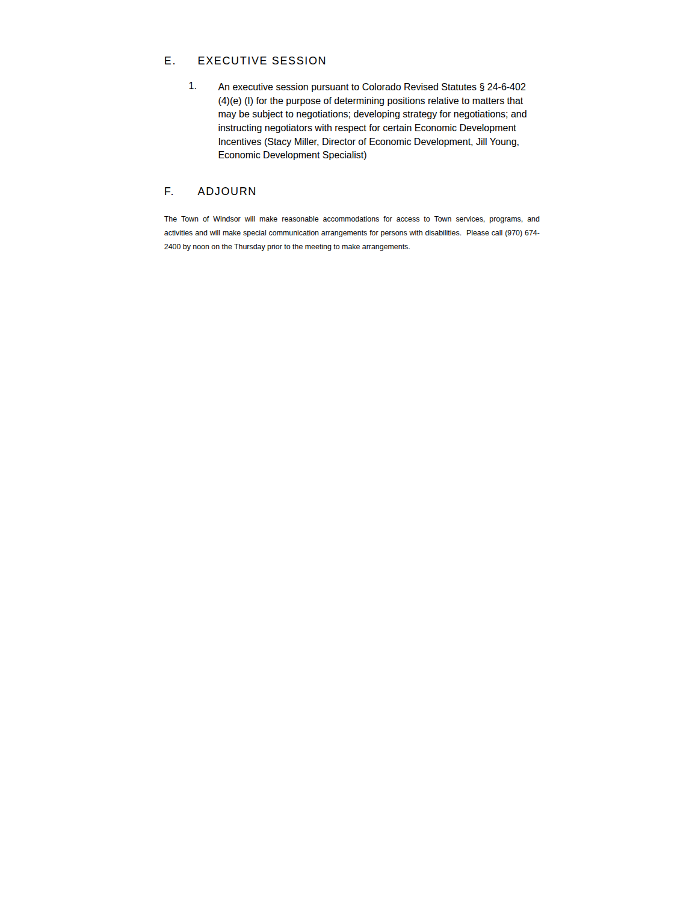E. EXECUTIVE SESSION
1. An executive session pursuant to Colorado Revised Statutes § 24-6-402 (4)(e) (I) for the purpose of determining positions relative to matters that may be subject to negotiations; developing strategy for negotiations; and instructing negotiators with respect for certain Economic Development Incentives (Stacy Miller, Director of Economic Development, Jill Young, Economic Development Specialist)
F. ADJOURN
The Town of Windsor will make reasonable accommodations for access to Town services, programs, and activities and will make special communication arrangements for persons with disabilities. Please call (970) 674-2400 by noon on the Thursday prior to the meeting to make arrangements.